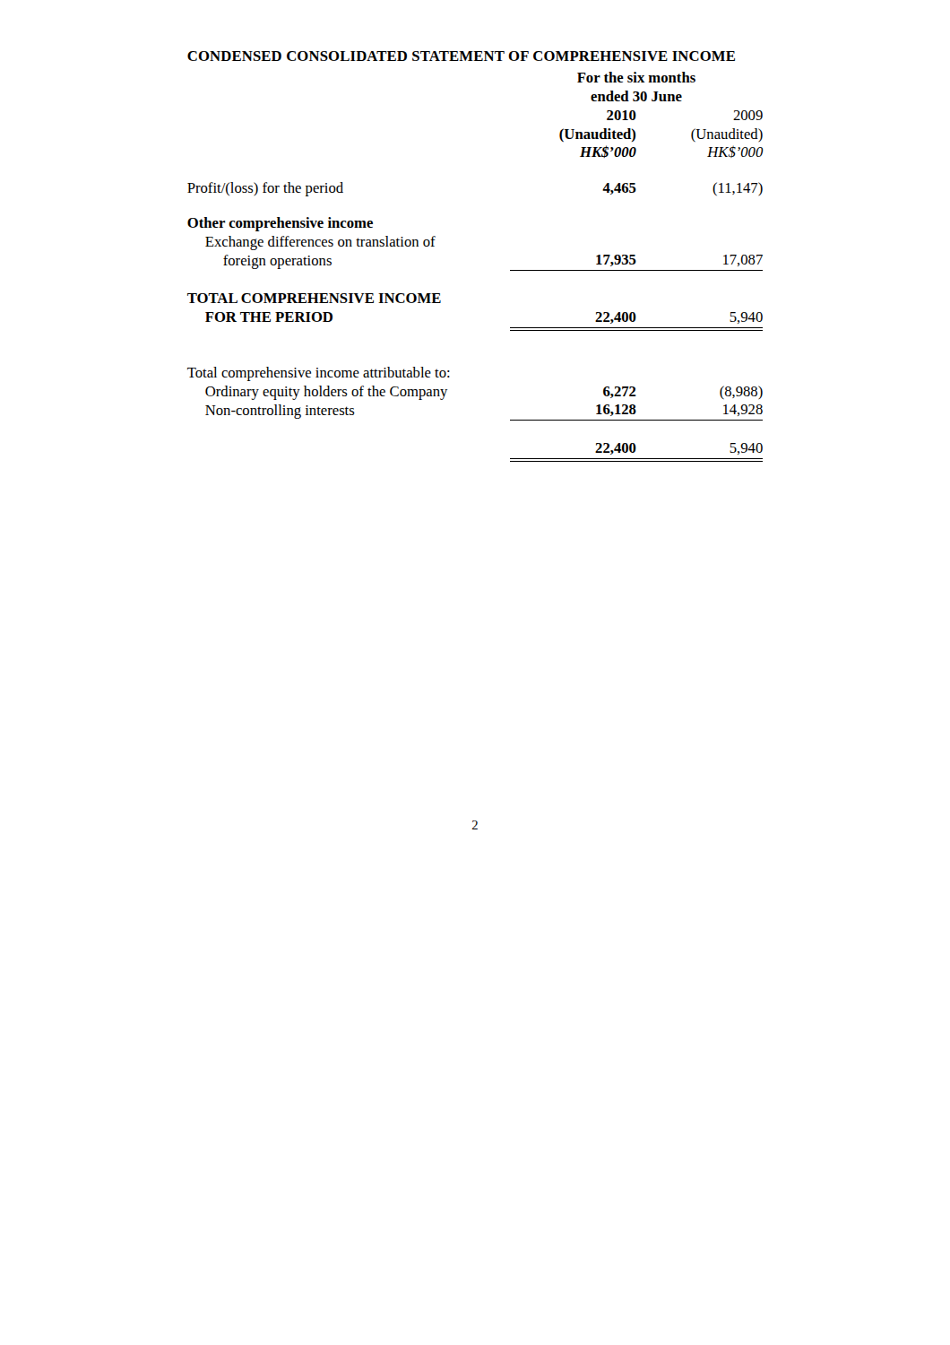CONDENSED CONSOLIDATED STATEMENT OF COMPREHENSIVE INCOME
| | For the six months |
| | ended 30 June |
| | 2010 | 2009 |
| | (Unaudited) | (Unaudited) |
| | HK$’000 | HK$’000 |
| Profit/(loss) for the period | 4,465 | (11,147) |
| Other comprehensive income | | |
| Exchange differences on translation of | | |
| foreign operations | 17,935 | 17,087 |
| TOTAL COMPREHENSIVE INCOME | | |
| FOR THE PERIOD | 22,400 | 5,940 |
| Total comprehensive income attributable to: | | |
| Ordinary equity holders of the Company | 6,272 | (8,988) |
| Non-controlling interests | 16,128 | 14,928 |
| | 22,400 | 5,940 |
2